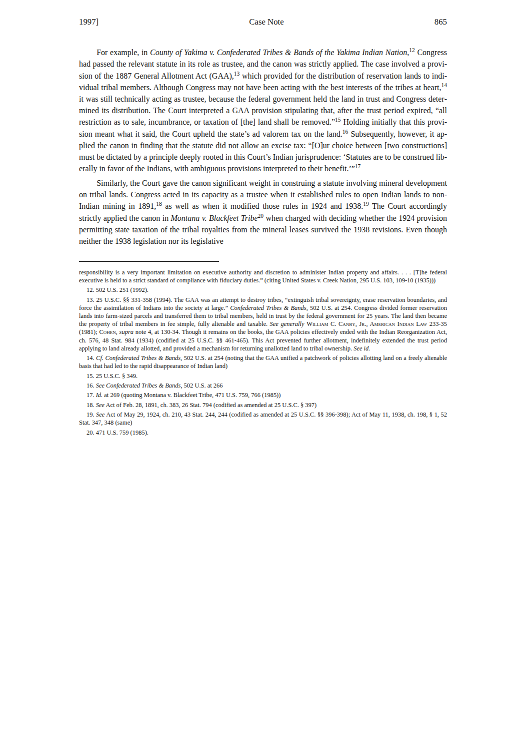1997] Case Note 865
For example, in County of Yakima v. Confederated Tribes & Bands of the Yakima Indian Nation,12 Congress had passed the relevant statute in its role as trustee, and the canon was strictly applied. The case involved a provision of the 1887 General Allotment Act (GAA),13 which provided for the distribution of reservation lands to individual tribal members. Although Congress may not have been acting with the best interests of the tribes at heart,14 it was still technically acting as trustee, because the federal government held the land in trust and Congress determined its distribution. The Court interpreted a GAA provision stipulating that, after the trust period expired, “all restriction as to sale, incumbrance, or taxation of [the] land shall be removed.”15 Holding initially that this provision meant what it said, the Court upheld the state’s ad valorem tax on the land.16 Subsequently, however, it applied the canon in finding that the statute did not allow an excise tax: “[O]ur choice between [two constructions] must be dictated by a principle deeply rooted in this Court’s Indian jurisprudence: ‘Statutes are to be construed liberally in favor of the Indians, with ambiguous provisions interpreted to their benefit.’”17
Similarly, the Court gave the canon significant weight in construing a statute involving mineral development on tribal lands. Congress acted in its capacity as a trustee when it established rules to open Indian lands to non-Indian mining in 1891,18 as well as when it modified those rules in 1924 and 1938.19 The Court accordingly strictly applied the canon in Montana v. Blackfeet Tribe20 when charged with deciding whether the 1924 provision permitting state taxation of the tribal royalties from the mineral leases survived the 1938 revisions. Even though neither the 1938 legislation nor its legislative
responsibility is a very important limitation on executive authority and discretion to administer Indian property and affairs. . . . [T]he federal executive is held to a strict standard of compliance with fiduciary duties.” (citing United States v. Creek Nation, 295 U.S. 103, 109-10 (1935)))
12. 502 U.S. 251 (1992).
13. 25 U.S.C. §§ 331-358 (1994). The GAA was an attempt to destroy tribes, “extinguish tribal sovereignty, erase reservation boundaries, and force the assimilation of Indians into the society at large.” Confederated Tribes & Bands, 502 U.S. at 254. Congress divided former reservation lands into farm-sized parcels and transferred them to tribal members, held in trust by the federal government for 25 years. The land then became the property of tribal members in fee simple, fully alienable and taxable. See generally William C. Canby, Jr., American Indian Law 233-35 (1981); Cohen, supra note 4, at 130-34. Though it remains on the books, the GAA policies effectively ended with the Indian Reorganization Act, ch. 576, 48 Stat. 984 (1934) (codified at 25 U.S.C. §§ 461-465). This Act prevented further allotment, indefinitely extended the trust period applying to land already allotted, and provided a mechanism for returning unallotted land to tribal ownership. See id.
14. Cf. Confederated Tribes & Bands, 502 U.S. at 254 (noting that the GAA unified a patchwork of policies allotting land on a freely alienable basis that had led to the rapid disappearance of Indian land)
15. 25 U.S.C. § 349.
16. See Confederated Tribes & Bands, 502 U.S. at 266
17. Id. at 269 (quoting Montana v. Blackfeet Tribe, 471 U.S. 759, 766 (1985))
18. See Act of Feb. 28, 1891, ch. 383, 26 Stat. 794 (codified as amended at 25 U.S.C. § 397)
19. See Act of May 29, 1924, ch. 210, 43 Stat. 244, 244 (codified as amended at 25 U.S.C. §§ 396-398); Act of May 11, 1938, ch. 198, § 1, 52 Stat. 347, 348 (same)
20. 471 U.S. 759 (1985).